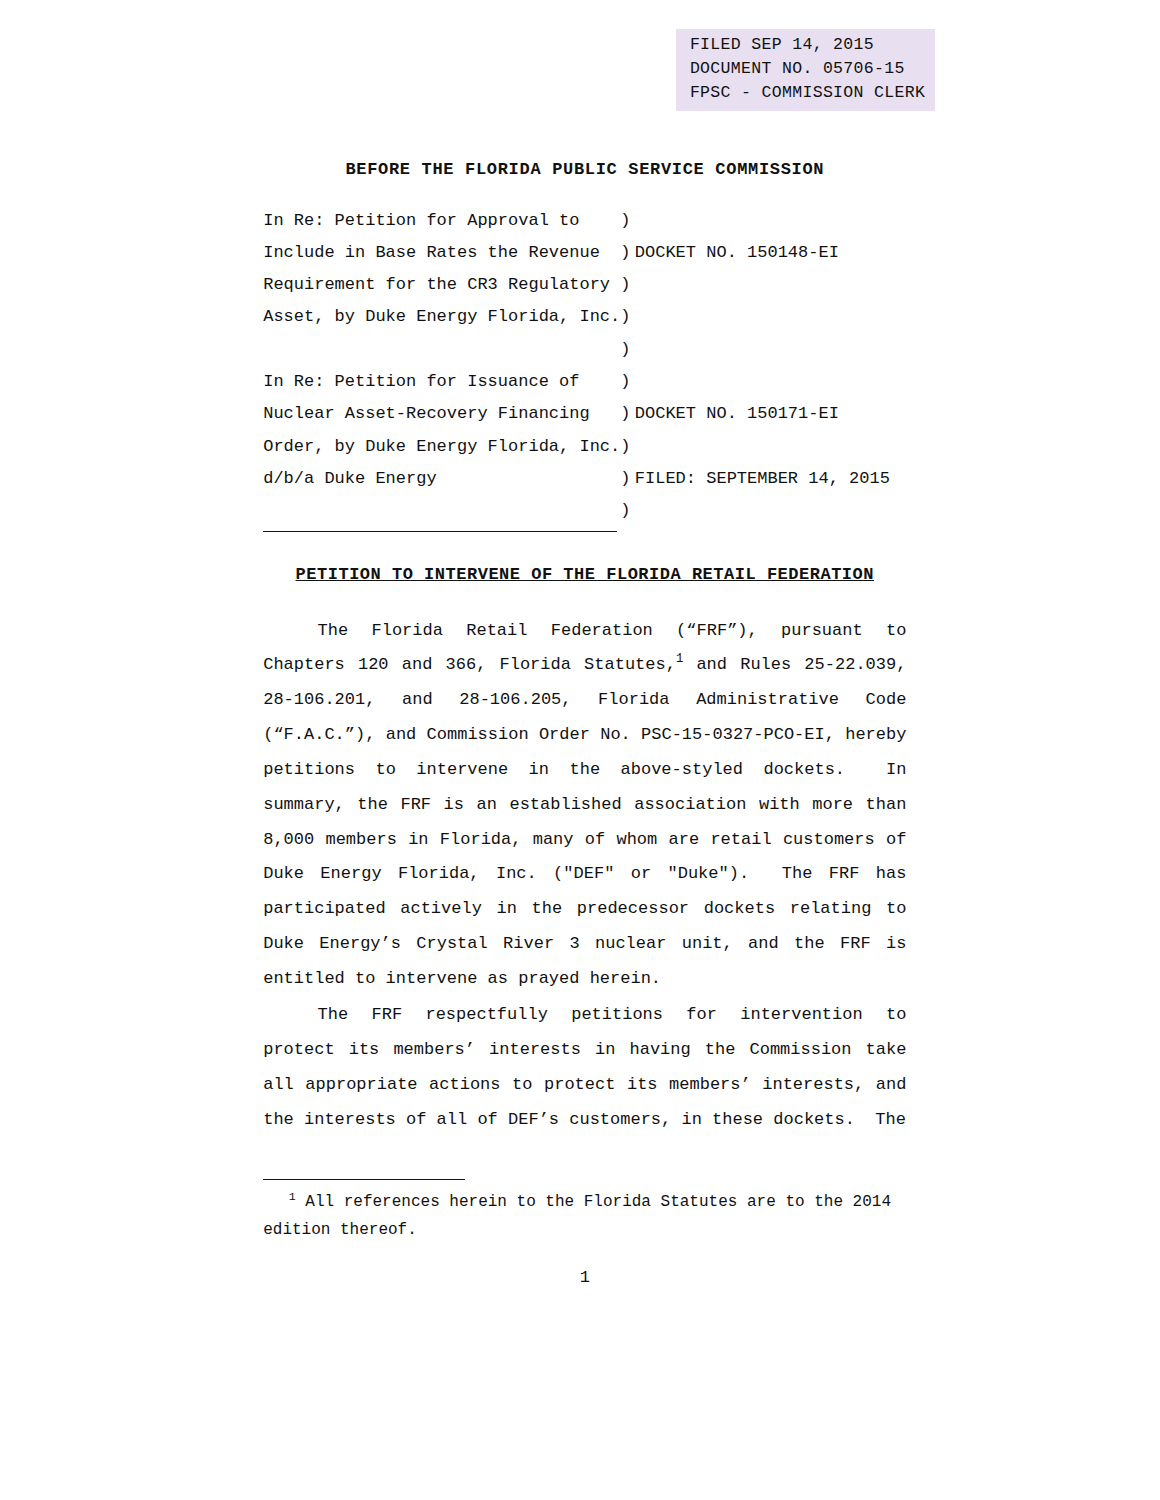FILED SEP 14, 2015
DOCUMENT NO. 05706-15
FPSC - COMMISSION CLERK
BEFORE THE FLORIDA PUBLIC SERVICE COMMISSION
| In Re: Petition for Approval to Include in Base Rates the Revenue Requirement for the CR3 Regulatory Asset, by Duke Energy Florida, Inc. | ) ) ) ) ) | DOCKET NO. 150148-EI |
| In Re: Petition for Issuance of Nuclear Asset-Recovery Financing Order, by Duke Energy Florida, Inc. d/b/a Duke Energy | ) ) ) ) | DOCKET NO. 150171-EI FILED: SEPTEMBER 14, 2015 |
| | ) | |
PETITION TO INTERVENE OF THE FLORIDA RETAIL FEDERATION
The Florida Retail Federation (“FRF”), pursuant to Chapters 120 and 366, Florida Statutes,1 and Rules 25-22.039, 28-106.201, and 28-106.205, Florida Administrative Code (“F.A.C.”), and Commission Order No. PSC-15-0327-PCO-EI, hereby petitions to intervene in the above-styled dockets. In summary, the FRF is an established association with more than 8,000 members in Florida, many of whom are retail customers of Duke Energy Florida, Inc. ("DEF" or "Duke"). The FRF has participated actively in the predecessor dockets relating to Duke Energy’s Crystal River 3 nuclear unit, and the FRF is entitled to intervene as prayed herein.
The FRF respectfully petitions for intervention to protect its members’ interests in having the Commission take all appropriate actions to protect its members’ interests, and the interests of all of DEF’s customers, in these dockets. The
1 All references herein to the Florida Statutes are to the 2014 edition thereof.
1